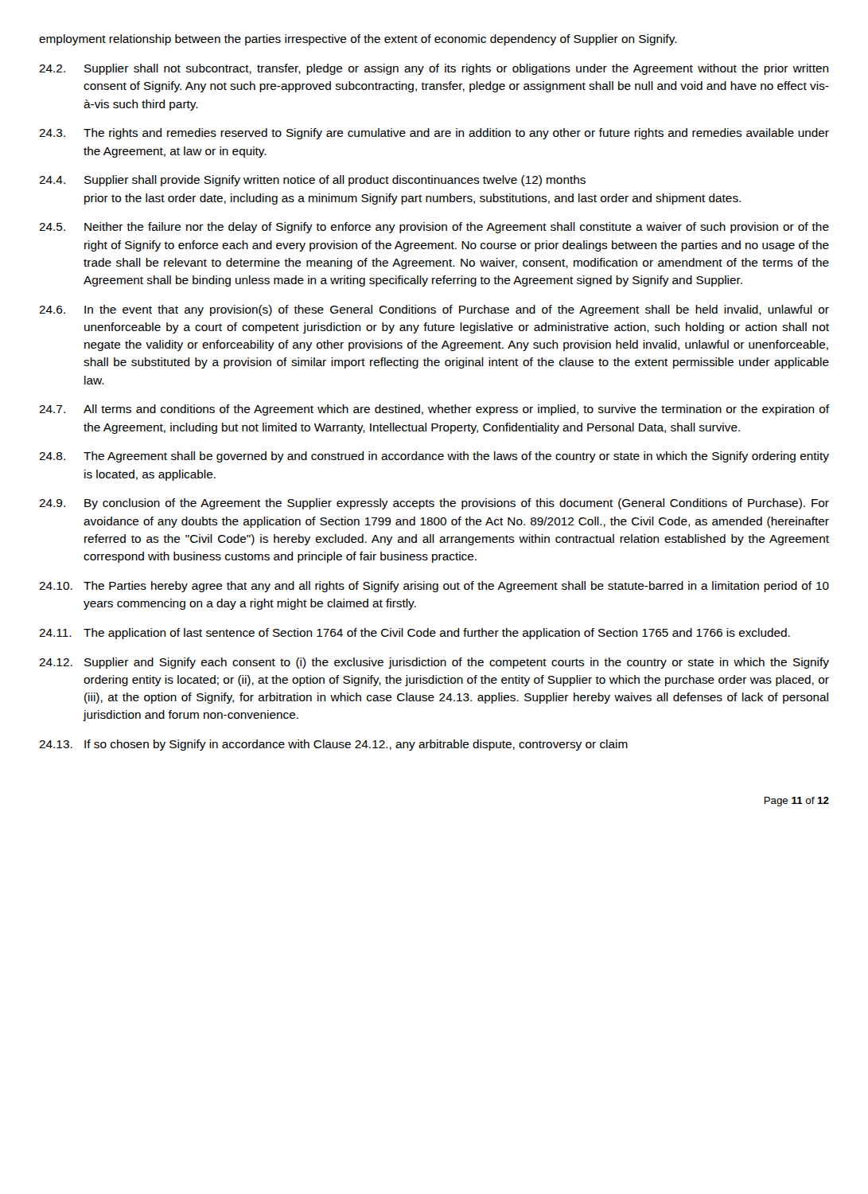employment relationship between the parties irrespective of the extent of economic dependency of Supplier on Signify.
24.2.
Supplier shall not subcontract, transfer, pledge or assign any of its rights or obligations under the Agreement without the prior written consent of Signify. Any not such pre-approved subcontracting, transfer, pledge or assignment shall be null and void and have no effect vis-à-vis such third party.
24.3.
The rights and remedies reserved to Signify are cumulative and are in addition to any other or future rights and remedies available under the Agreement, at law or in equity.
24.4.
Supplier shall provide Signify written notice of all product discontinuances twelve (12) months
prior to the last order date, including as a minimum Signify part numbers, substitutions, and last order and shipment dates.
24.5.
Neither the failure nor the delay of Signify to enforce any provision of the Agreement shall constitute a waiver of such provision or of the right of Signify to enforce each and every provision of the Agreement. No course or prior dealings between the parties and no usage of the trade shall be relevant to determine the meaning of the Agreement. No waiver, consent, modification or amendment of the terms of the Agreement shall be binding unless made in a writing specifically referring to the Agreement signed by Signify and Supplier.
24.6.
In the event that any provision(s) of these General Conditions of Purchase and of the Agreement shall be held invalid, unlawful or unenforceable by a court of competent jurisdiction or by any future legislative or administrative action, such holding or action shall not negate the validity or enforceability of any other provisions of the Agreement. Any such provision held invalid, unlawful or unenforceable, shall be substituted by a provision of similar import reflecting the original intent of the clause to the extent permissible under applicable law.
24.7.
All terms and conditions of the Agreement which are destined, whether express or implied, to survive the termination or the expiration of the Agreement, including but not limited to Warranty, Intellectual Property, Confidentiality and Personal Data, shall survive.
24.8.
The Agreement shall be governed by and construed in accordance with the laws of the country or state in which the Signify ordering entity is located, as applicable.
24.9.
By conclusion of the Agreement the Supplier expressly accepts the provisions of this document (General Conditions of Purchase). For avoidance of any doubts the application of Section 1799 and 1800 of the Act No. 89/2012 Coll., the Civil Code, as amended (hereinafter referred to as the "Civil Code") is hereby excluded. Any and all arrangements within contractual relation established by the Agreement correspond with business customs and principle of fair business practice.
24.10.
The Parties hereby agree that any and all rights of Signify arising out of the Agreement shall be statute-barred in a limitation period of 10 years commencing on a day a right might be claimed at firstly.
24.11.
The application of last sentence of Section 1764 of the Civil Code and further the application of Section 1765 and 1766 is excluded.
24.12.
Supplier and Signify each consent to (i) the exclusive jurisdiction of the competent courts in the country or state in which the Signify ordering entity is located; or (ii), at the option of Signify, the jurisdiction of the entity of Supplier to which the purchase order was placed, or (iii), at the option of Signify, for arbitration in which case Clause 24.13. applies. Supplier hereby waives all defenses of lack of personal jurisdiction and forum non-convenience.
24.13.
If so chosen by Signify in accordance with Clause 24.12., any arbitrable dispute, controversy or claim
Page 11 of 12